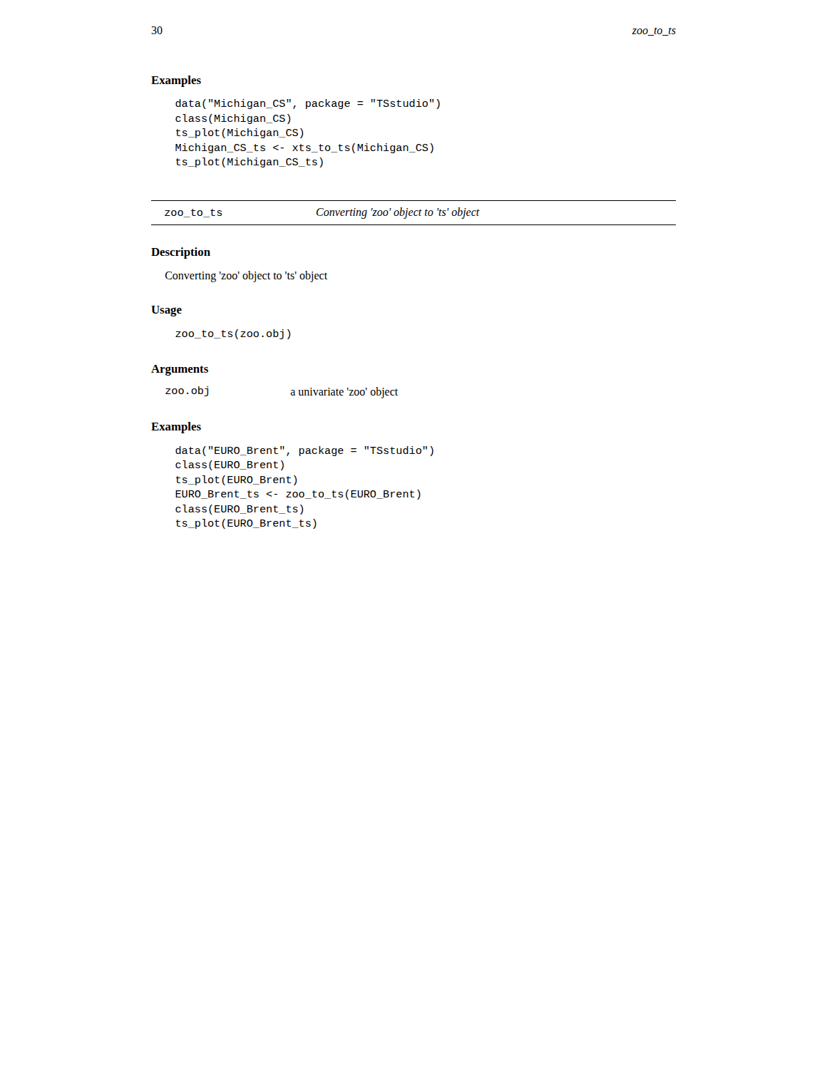30 zoo_to_ts
Examples
data("Michigan_CS", package = "TSstudio")
class(Michigan_CS)
ts_plot(Michigan_CS)
Michigan_CS_ts <- xts_to_ts(Michigan_CS)
ts_plot(Michigan_CS_ts)
zoo_to_ts Converting 'zoo' object to 'ts' object
Description
Converting 'zoo' object to 'ts' object
Usage
zoo_to_ts(zoo.obj)
Arguments
zoo.obj
a univariate 'zoo' object
Examples
data("EURO_Brent", package = "TSstudio")
class(EURO_Brent)
ts_plot(EURO_Brent)
EURO_Brent_ts <- zoo_to_ts(EURO_Brent)
class(EURO_Brent_ts)
ts_plot(EURO_Brent_ts)